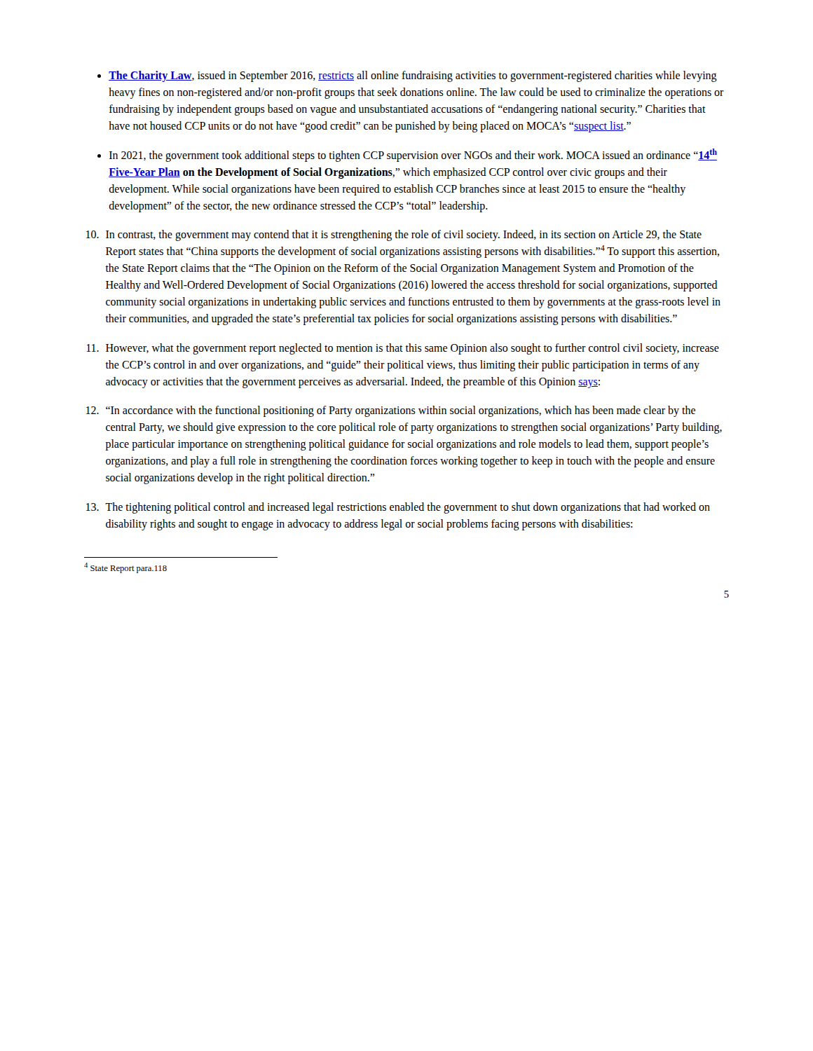The Charity Law, issued in September 2016, restricts all online fundraising activities to government-registered charities while levying heavy fines on non-registered and/or non-profit groups that seek donations online. The law could be used to criminalize the operations or fundraising by independent groups based on vague and unsubstantiated accusations of “endangering national security.” Charities that have not housed CCP units or do not have “good credit” can be punished by being placed on MOCA’s “suspect list.”
In 2021, the government took additional steps to tighten CCP supervision over NGOs and their work. MOCA issued an ordinance “14th Five-Year Plan on the Development of Social Organizations,” which emphasized CCP control over civic groups and their development. While social organizations have been required to establish CCP branches since at least 2015 to ensure the “healthy development” of the sector, the new ordinance stressed the CCP’s “total” leadership.
In contrast, the government may contend that it is strengthening the role of civil society. Indeed, in its section on Article 29, the State Report states that “China supports the development of social organizations assisting persons with disabilities.”4 To support this assertion, the State Report claims that the “The Opinion on the Reform of the Social Organization Management System and Promotion of the Healthy and Well-Ordered Development of Social Organizations (2016) lowered the access threshold for social organizations, supported community social organizations in undertaking public services and functions entrusted to them by governments at the grass-roots level in their communities, and upgraded the state’s preferential tax policies for social organizations assisting persons with disabilities.”
However, what the government report neglected to mention is that this same Opinion also sought to further control civil society, increase the CCP’s control in and over organizations, and “guide” their political views, thus limiting their public participation in terms of any advocacy or activities that the government perceives as adversarial. Indeed, the preamble of this Opinion says:
“In accordance with the functional positioning of Party organizations within social organizations, which has been made clear by the central Party, we should give expression to the core political role of party organizations to strengthen social organizations’ Party building, place particular importance on strengthening political guidance for social organizations and role models to lead them, support people’s organizations, and play a full role in strengthening the coordination forces working together to keep in touch with the people and ensure social organizations develop in the right political direction.”
The tightening political control and increased legal restrictions enabled the government to shut down organizations that had worked on disability rights and sought to engage in advocacy to address legal or social problems facing persons with disabilities:
4 State Report para.118
5